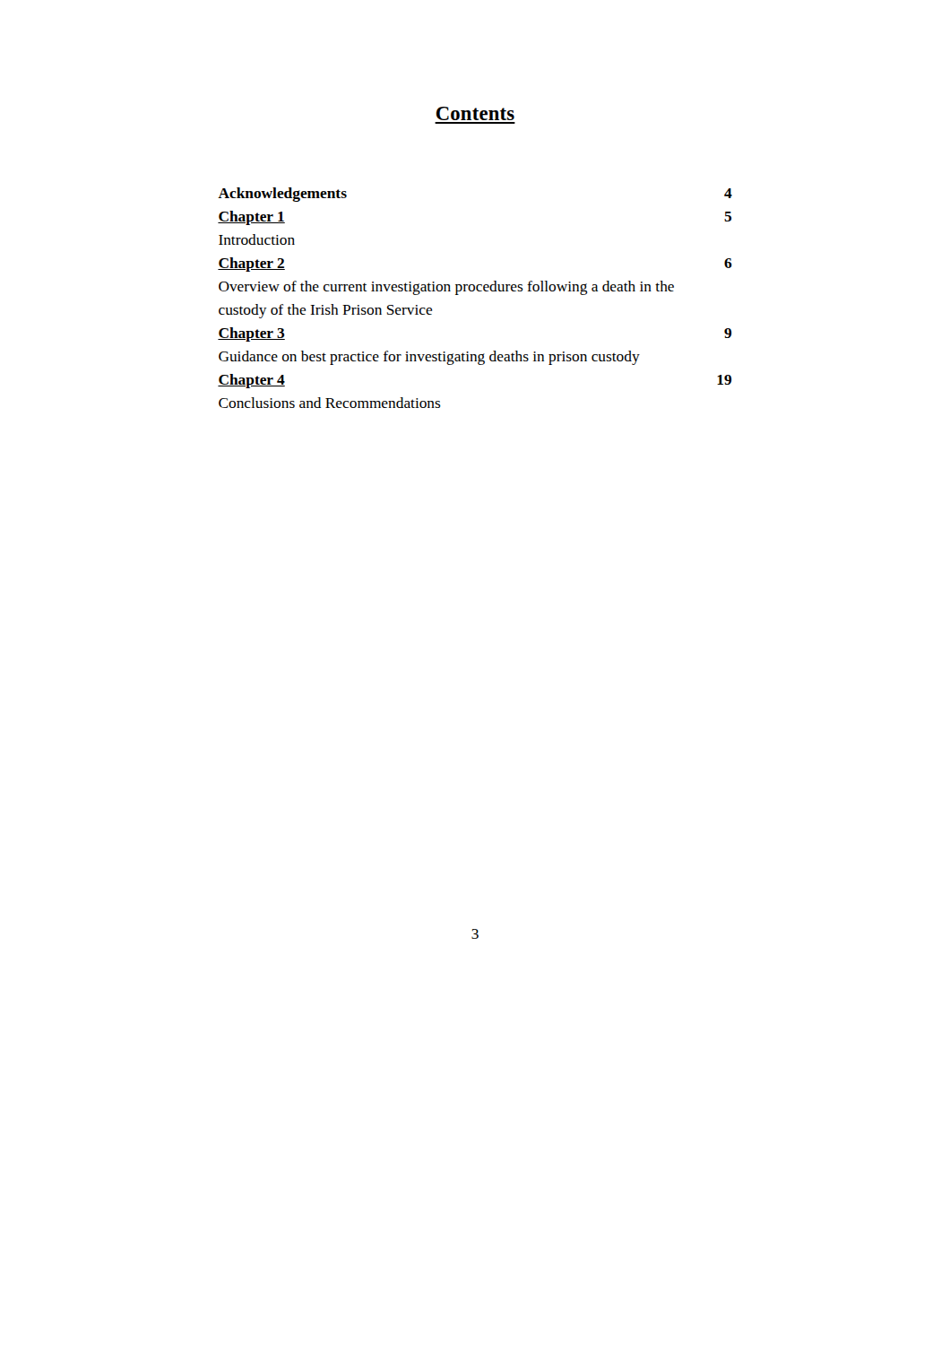Contents
| Acknowledgements | 4 |
| Chapter 1 Introduction | 5 |
| Chapter 2 Overview of the current investigation procedures following a death in the custody of the Irish Prison Service | 6 |
| Chapter 3 Guidance on best practice for investigating deaths in prison custody | 9 |
| Chapter 4 Conclusions and Recommendations | 19 |
3